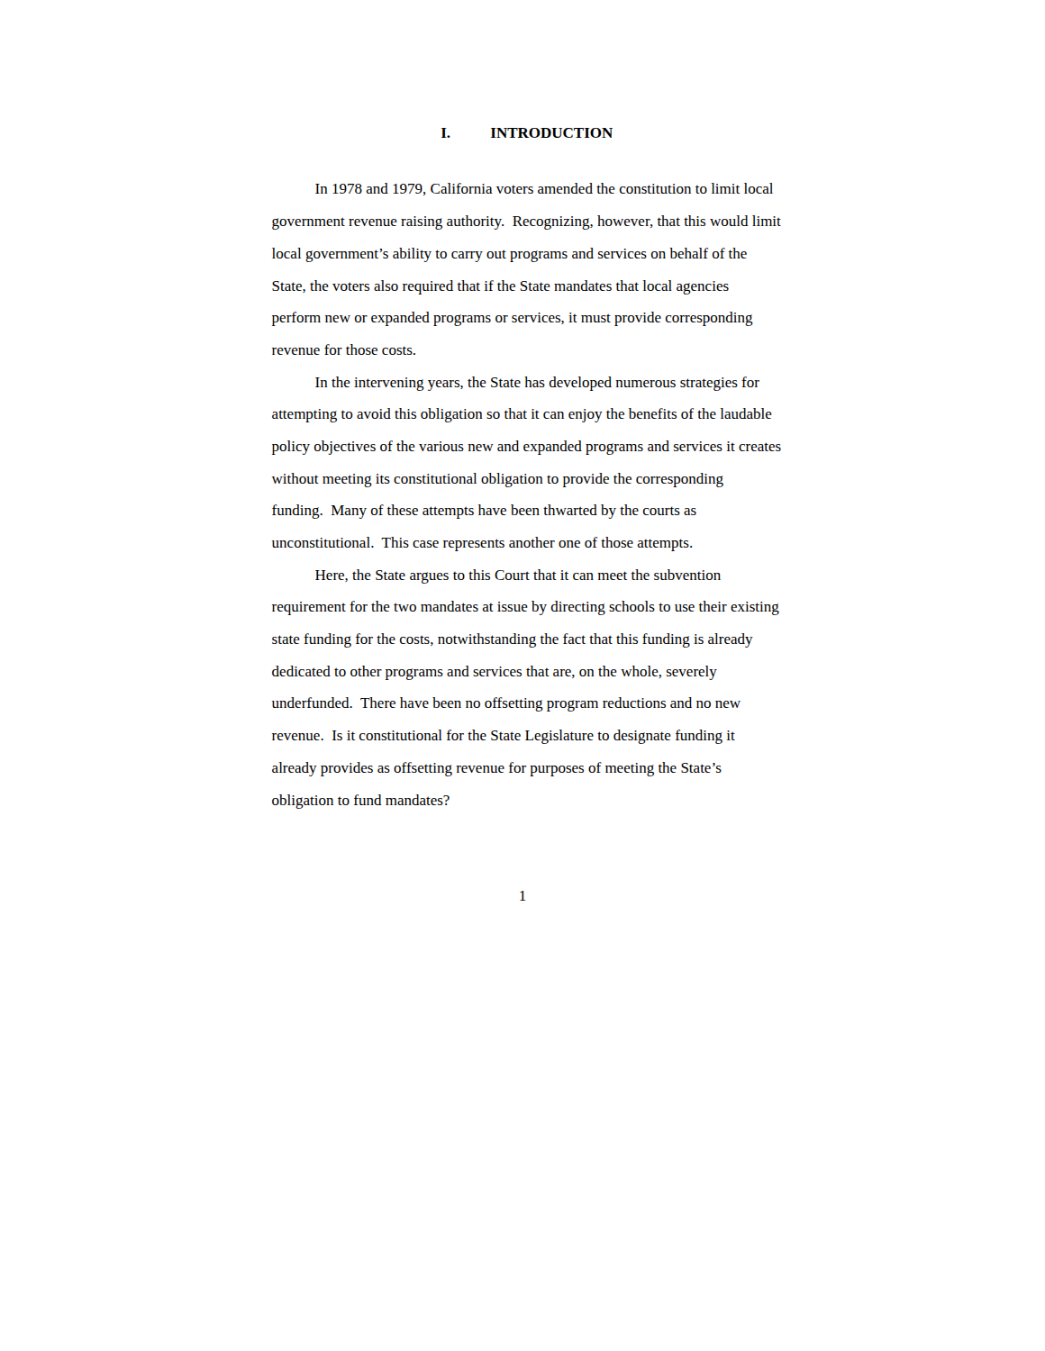I. INTRODUCTION
In 1978 and 1979, California voters amended the constitution to limit local government revenue raising authority. Recognizing, however, that this would limit local government’s ability to carry out programs and services on behalf of the State, the voters also required that if the State mandates that local agencies perform new or expanded programs or services, it must provide corresponding revenue for those costs.
In the intervening years, the State has developed numerous strategies for attempting to avoid this obligation so that it can enjoy the benefits of the laudable policy objectives of the various new and expanded programs and services it creates without meeting its constitutional obligation to provide the corresponding funding. Many of these attempts have been thwarted by the courts as unconstitutional. This case represents another one of those attempts.
Here, the State argues to this Court that it can meet the subvention requirement for the two mandates at issue by directing schools to use their existing state funding for the costs, notwithstanding the fact that this funding is already dedicated to other programs and services that are, on the whole, severely underfunded. There have been no offsetting program reductions and no new revenue. Is it constitutional for the State Legislature to designate funding it already provides as offsetting revenue for purposes of meeting the State’s obligation to fund mandates?
1